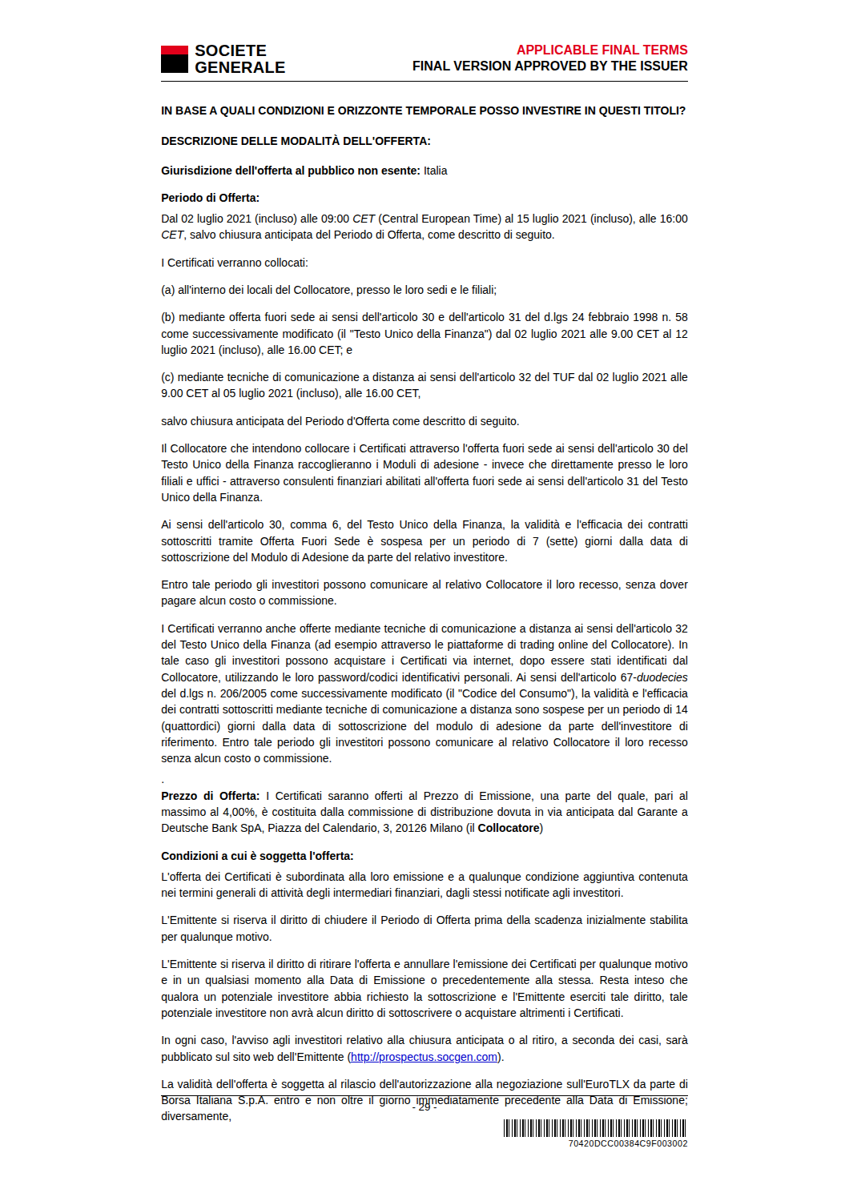SOCIETE
GENERALE
APPLICABLE FINAL TERMS
FINAL VERSION APPROVED BY THE ISSUER
IN BASE A QUALI CONDIZIONI E ORIZZONTE TEMPORALE POSSO INVESTIRE IN QUESTI TITOLI?
DESCRIZIONE DELLE MODALITÀ DELL'OFFERTA:
Giurisdizione dell'offerta al pubblico non esente: Italia
Periodo di Offerta:
Dal 02 luglio 2021 (incluso) alle 09:00 CET (Central European Time) al 15 luglio 2021 (incluso), alle 16:00 CET, salvo chiusura anticipata del Periodo di Offerta, come descritto di seguito.
I Certificati verranno collocati:
(a) all'interno dei locali del Collocatore, presso le loro sedi e le filiali;
(b) mediante offerta fuori sede ai sensi dell'articolo 30 e dell'articolo 31 del d.lgs 24 febbraio 1998 n. 58 come successivamente modificato (il "Testo Unico della Finanza") dal 02 luglio 2021 alle 9.00 CET al 12 luglio 2021 (incluso), alle 16.00 CET; e
(c) mediante tecniche di comunicazione a distanza ai sensi dell'articolo 32 del TUF dal 02 luglio 2021 alle 9.00 CET al 05 luglio 2021 (incluso), alle 16.00 CET,
salvo chiusura anticipata del Periodo d'Offerta come descritto di seguito.
Il Collocatore che intendono collocare i Certificati attraverso l'offerta fuori sede ai sensi dell'articolo 30 del Testo Unico della Finanza raccoglieranno i Moduli di adesione - invece che direttamente presso le loro filiali e uffici - attraverso consulenti finanziari abilitati all'offerta fuori sede ai sensi dell'articolo 31 del Testo Unico della Finanza.
Ai sensi dell'articolo 30, comma 6, del Testo Unico della Finanza, la validità e l'efficacia dei contratti sottoscritti tramite Offerta Fuori Sede è sospesa per un periodo di 7 (sette) giorni dalla data di sottoscrizione del Modulo di Adesione da parte del relativo investitore.
Entro tale periodo gli investitori possono comunicare al relativo Collocatore il loro recesso, senza dover pagare alcun costo o commissione.
I Certificati verranno anche offerte mediante tecniche di comunicazione a distanza ai sensi dell'articolo 32 del Testo Unico della Finanza (ad esempio attraverso le piattaforme di trading online del Collocatore). In tale caso gli investitori possono acquistare i Certificati via internet, dopo essere stati identificati dal Collocatore, utilizzando le loro password/codici identificativi personali. Ai sensi dell'articolo 67-duodecies del d.lgs n. 206/2005 come successivamente modificato (il "Codice del Consumo"), la validità e l'efficacia dei contratti sottoscritti mediante tecniche di comunicazione a distanza sono sospese per un periodo di 14 (quattordici) giorni dalla data di sottoscrizione del modulo di adesione da parte dell'investitore di riferimento. Entro tale periodo gli investitori possono comunicare al relativo Collocatore il loro recesso senza alcun costo o commissione.
.
Prezzo di Offerta: I Certificati saranno offerti al Prezzo di Emissione, una parte del quale, pari al massimo al 4,00%, è costituita dalla commissione di distribuzione dovuta in via anticipata dal Garante a Deutsche Bank SpA, Piazza del Calendario, 3, 20126 Milano (il Collocatore)
Condizioni a cui è soggetta l'offerta:
L'offerta dei Certificati è subordinata alla loro emissione e a qualunque condizione aggiuntiva contenuta nei termini generali di attività degli intermediari finanziari, dagli stessi notificate agli investitori.
L'Emittente si riserva il diritto di chiudere il Periodo di Offerta prima della scadenza inizialmente stabilita per qualunque motivo.
L'Emittente si riserva il diritto di ritirare l'offerta e annullare l'emissione dei Certificati per qualunque motivo e in un qualsiasi momento alla Data di Emissione o precedentemente alla stessa. Resta inteso che qualora un potenziale investitore abbia richiesto la sottoscrizione e l'Emittente eserciti tale diritto, tale potenziale investitore non avrà alcun diritto di sottoscrivere o acquistare altrimenti i Certificati.
In ogni caso, l'avviso agli investitori relativo alla chiusura anticipata o al ritiro, a seconda dei casi, sarà pubblicato sul sito web dell'Emittente (http://prospectus.socgen.com).
La validità dell'offerta è soggetta al rilascio dell'autorizzazione alla negoziazione sull'EuroTLX da parte di Borsa Italiana S.p.A. entro e non oltre il giorno immediatamente precedente alla Data di Emissione; diversamente,
- 29 -
70420DCC00384C9F003002